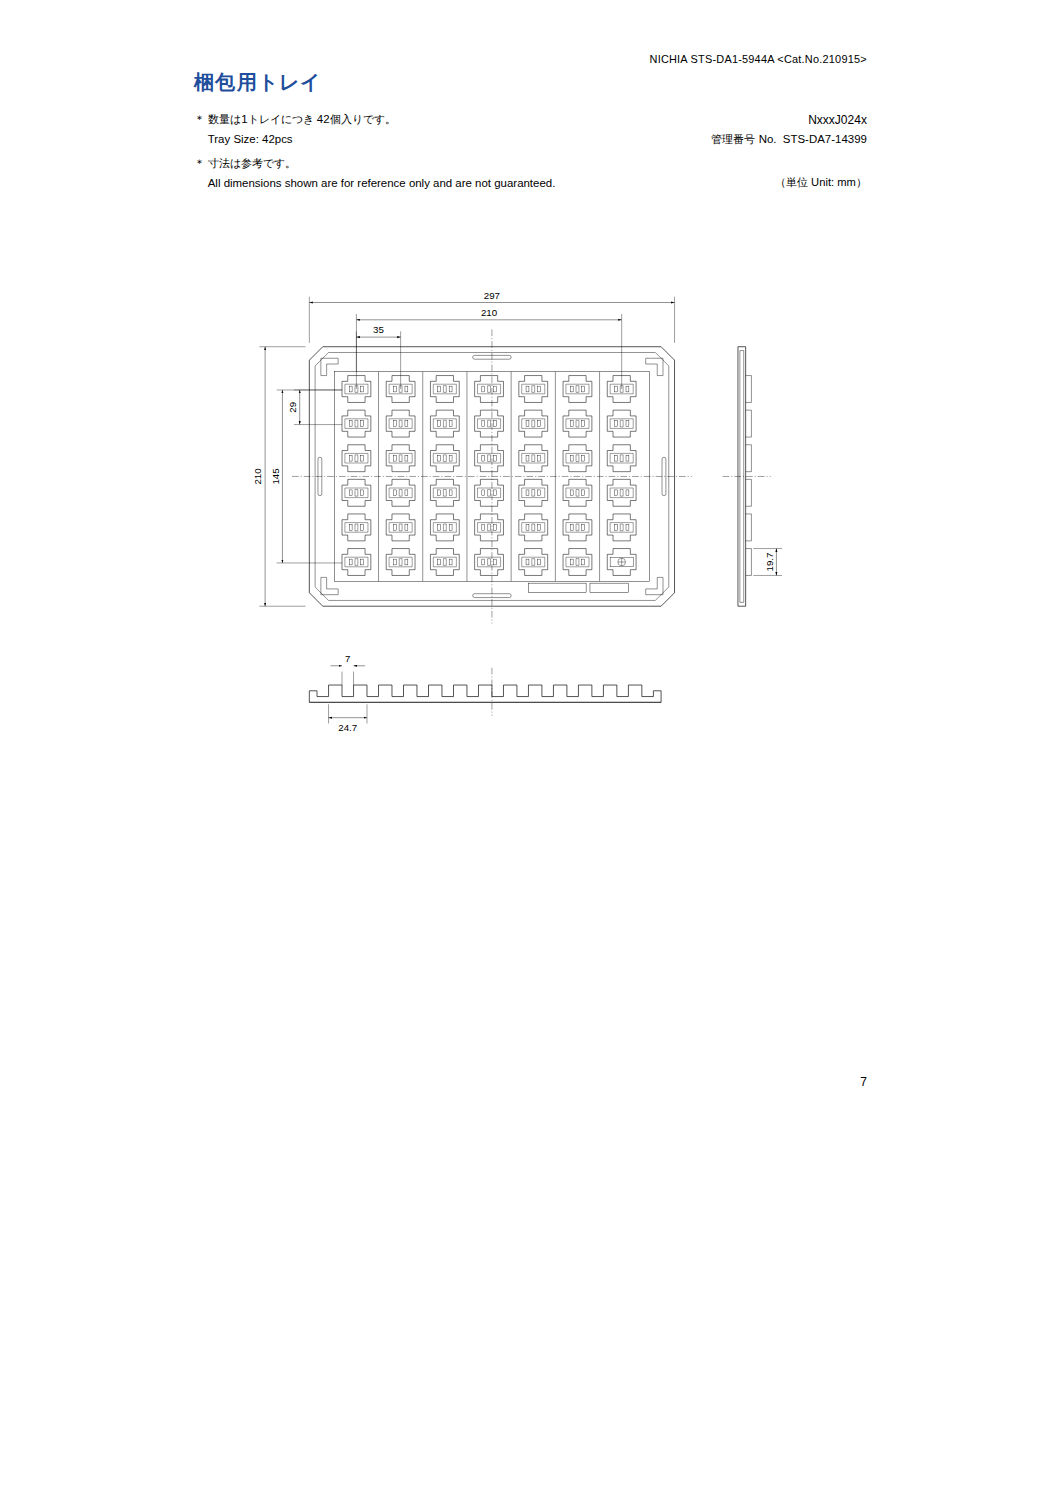NICHIA STS-DA1-5944A <Cat.No.210915>
梱包用トレイ
＊ 数量は1トレイにつき 42個入りです。
Tray Size: 42pcs
＊ 寸法は参考です。
All dimensions shown are for reference only and are not guaranteed.
NxxxJ024x
管理番号 No. STS-DA7-14399
（単位 Unit: mm）
297 210 35 210 145 29 19.7 7 24.7
7